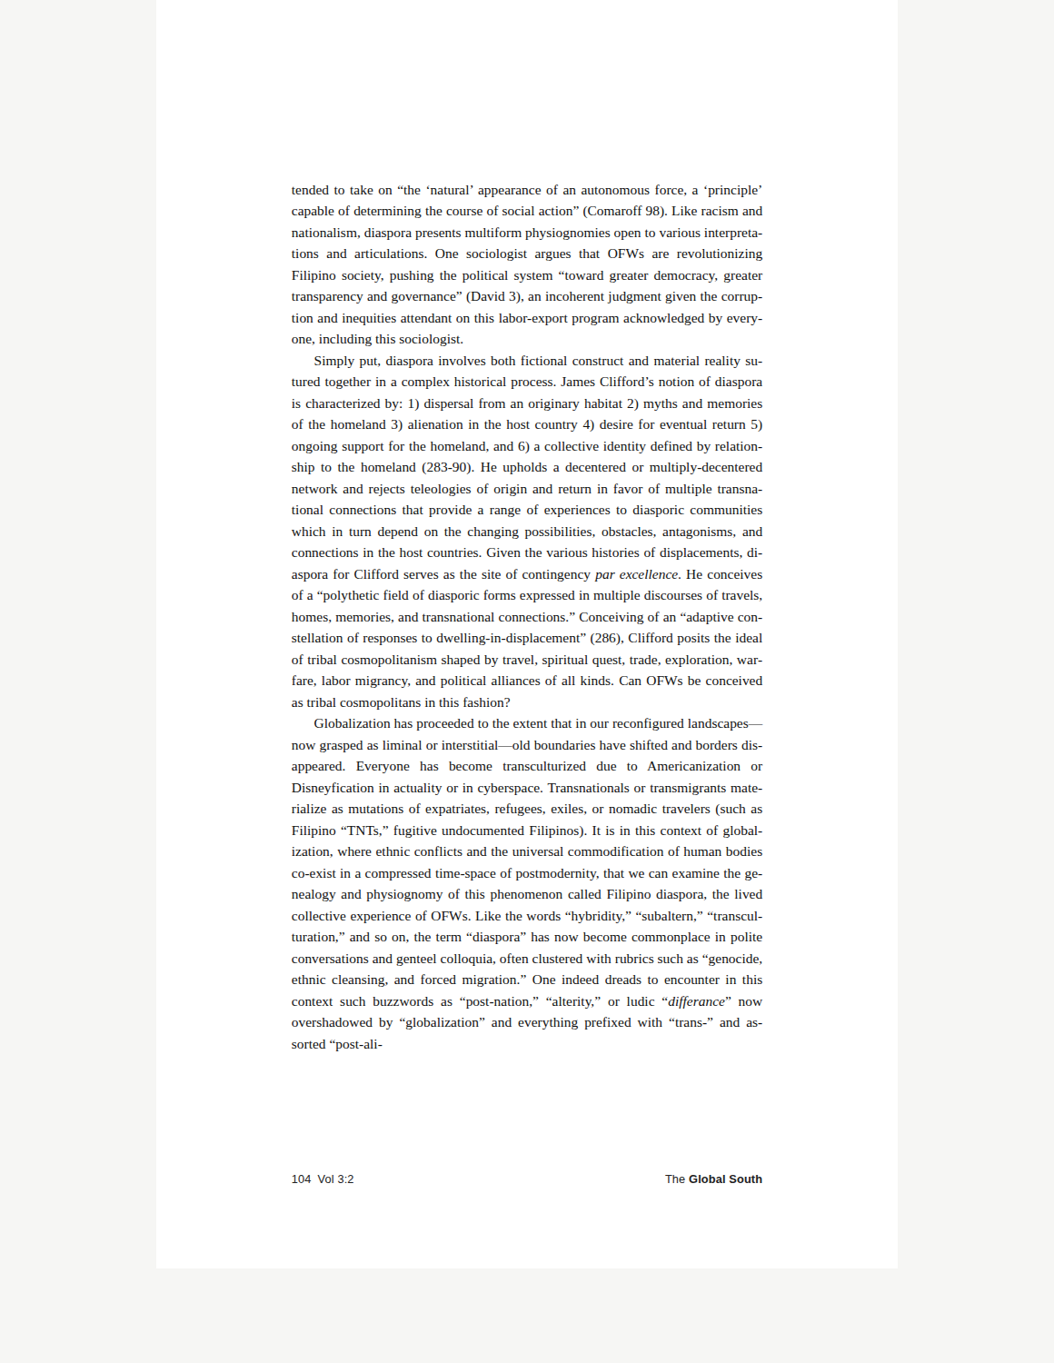tended to take on “the ‘natural’ appearance of an autonomous force, a ‘principle’ capable of determining the course of social action” (Comaroff 98). Like racism and nationalism, diaspora presents multiform physiognomies open to various interpretations and articulations. One sociologist argues that OFWs are revolutionizing Filipino society, pushing the political system “toward greater democracy, greater transparency and governance” (David 3), an incoherent judgment given the corruption and inequities attendant on this labor-export program acknowledged by everyone, including this sociologist.
Simply put, diaspora involves both fictional construct and material reality sutured together in a complex historical process. James Clifford’s notion of diaspora is characterized by: 1) dispersal from an originary habitat 2) myths and memories of the homeland 3) alienation in the host country 4) desire for eventual return 5) ongoing support for the homeland, and 6) a collective identity defined by relationship to the homeland (283-90). He upholds a decentered or multiply-decentered network and rejects teleologies of origin and return in favor of multiple transnational connections that provide a range of experiences to diasporic communities which in turn depend on the changing possibilities, obstacles, antagonisms, and connections in the host countries. Given the various histories of displacements, diaspora for Clifford serves as the site of contingency par excellence. He conceives of a “polythetic field of diasporic forms expressed in multiple discourses of travels, homes, memories, and transnational connections.” Conceiving of an “adaptive constellation of responses to dwelling-in-displacement” (286), Clifford posits the ideal of tribal cosmopolitanism shaped by travel, spiritual quest, trade, exploration, warfare, labor migrancy, and political alliances of all kinds. Can OFWs be conceived as tribal cosmopolitans in this fashion?
Globalization has proceeded to the extent that in our reconfigured landscapes—now grasped as liminal or interstitial—old boundaries have shifted and borders disappeared. Everyone has become transculturized due to Americanization or Disneyfication in actuality or in cyberspace. Transnationals or transmigrants materialize as mutations of expatriates, refugees, exiles, or nomadic travelers (such as Filipino “TNTs,” fugitive undocumented Filipinos). It is in this context of globalization, where ethnic conflicts and the universal commodification of human bodies co-exist in a compressed time-space of postmodernity, that we can examine the genealogy and physiognomy of this phenomenon called Filipino diaspora, the lived collective experience of OFWs. Like the words “hybridity,” “subaltern,” “transculturation,” and so on, the term “diaspora” has now become commonplace in polite conversations and genteel colloquia, often clustered with rubrics such as “genocide, ethnic cleansing, and forced migration.” One indeed dreads to encounter in this context such buzzwords as “post-nation,” “alterity,” or ludic “differance” now overshadowed by “globalization” and everything prefixed with “trans-” and assorted “post-ali-
104 Vol 3:2
The Global South